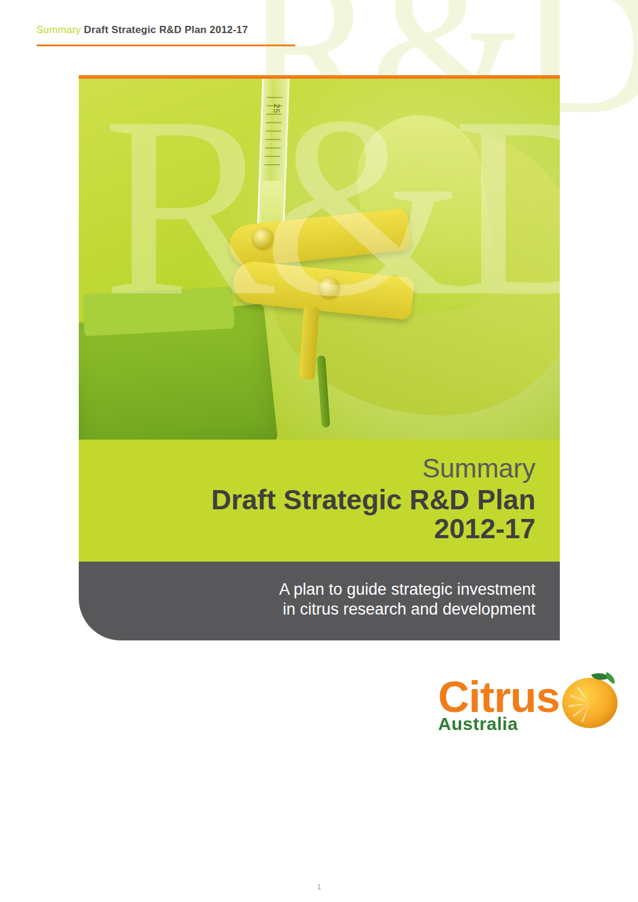R&D
Summary Draft Strategic R&D Plan 2012-17
25
R&D
Summary
Draft Strategic R&D Plan 2012-17
A plan to guide strategic investment
in citrus research and development
Citrus
Australia
1